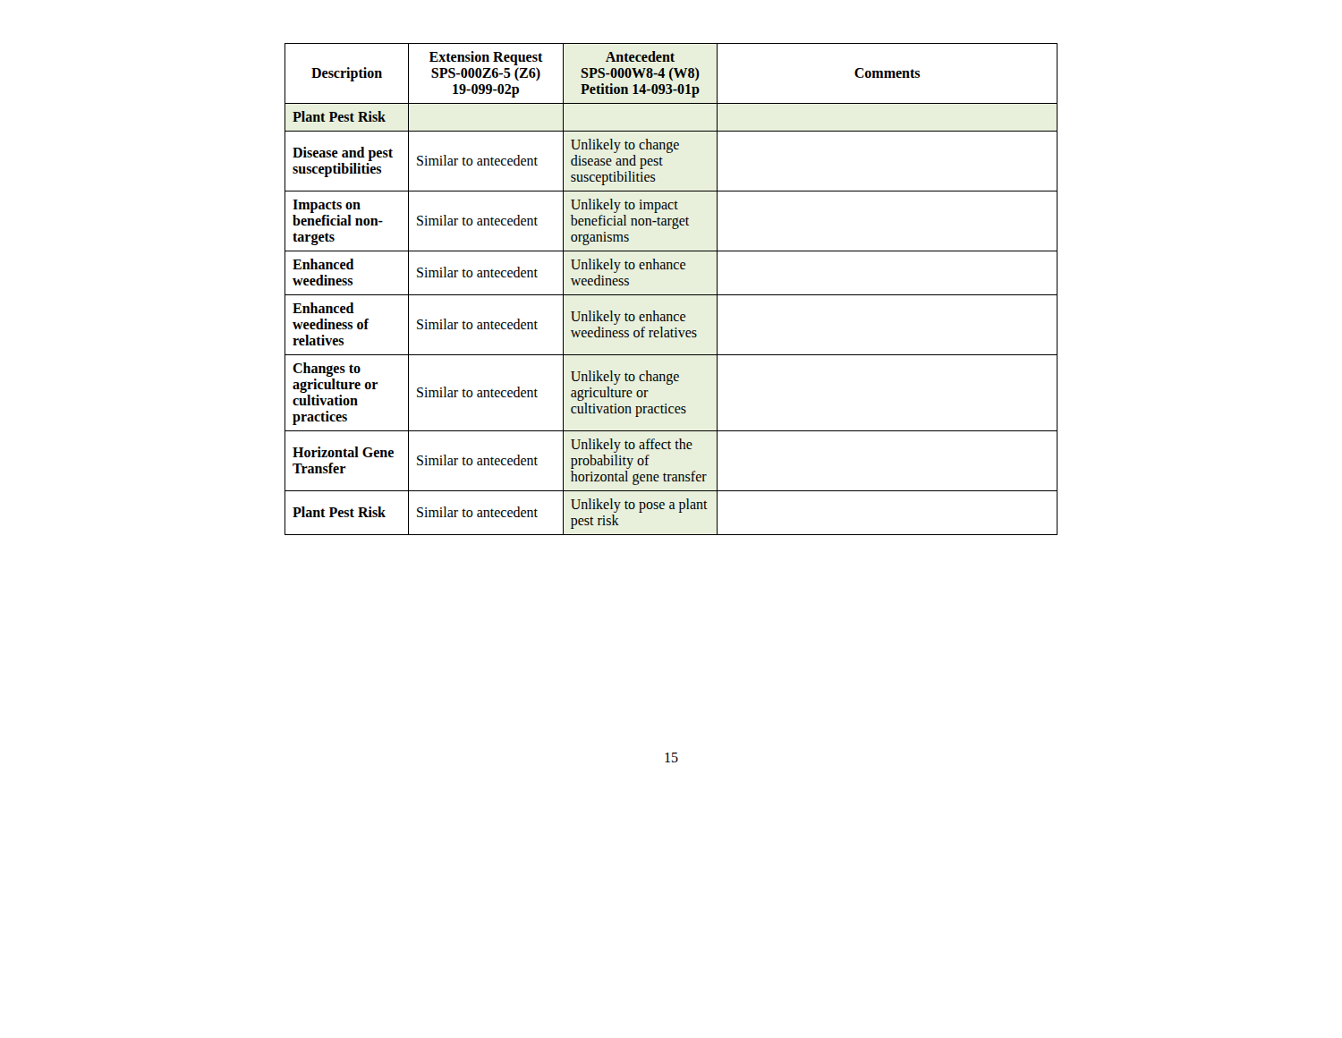| Description | Extension Request SPS-000Z6-5 (Z6) 19-099-02p | Antecedent SPS-000W8-4 (W8) Petition 14-093-01p | Comments |
| --- | --- | --- | --- |
| Plant Pest Risk | | | |
| Disease and pest susceptibilities | Similar to antecedent | Unlikely to change disease and pest susceptibilities | |
| Impacts on beneficial non-targets | Similar to antecedent | Unlikely to impact beneficial non-target organisms | |
| Enhanced weediness | Similar to antecedent | Unlikely to enhance weediness | |
| Enhanced weediness of relatives | Similar to antecedent | Unlikely to enhance weediness of relatives | |
| Changes to agriculture or cultivation practices | Similar to antecedent | Unlikely to change agriculture or cultivation practices | |
| Horizontal Gene Transfer | Similar to antecedent | Unlikely to affect the probability of horizontal gene transfer | |
| Plant Pest Risk | Similar to antecedent | Unlikely to pose a plant pest risk | |
15